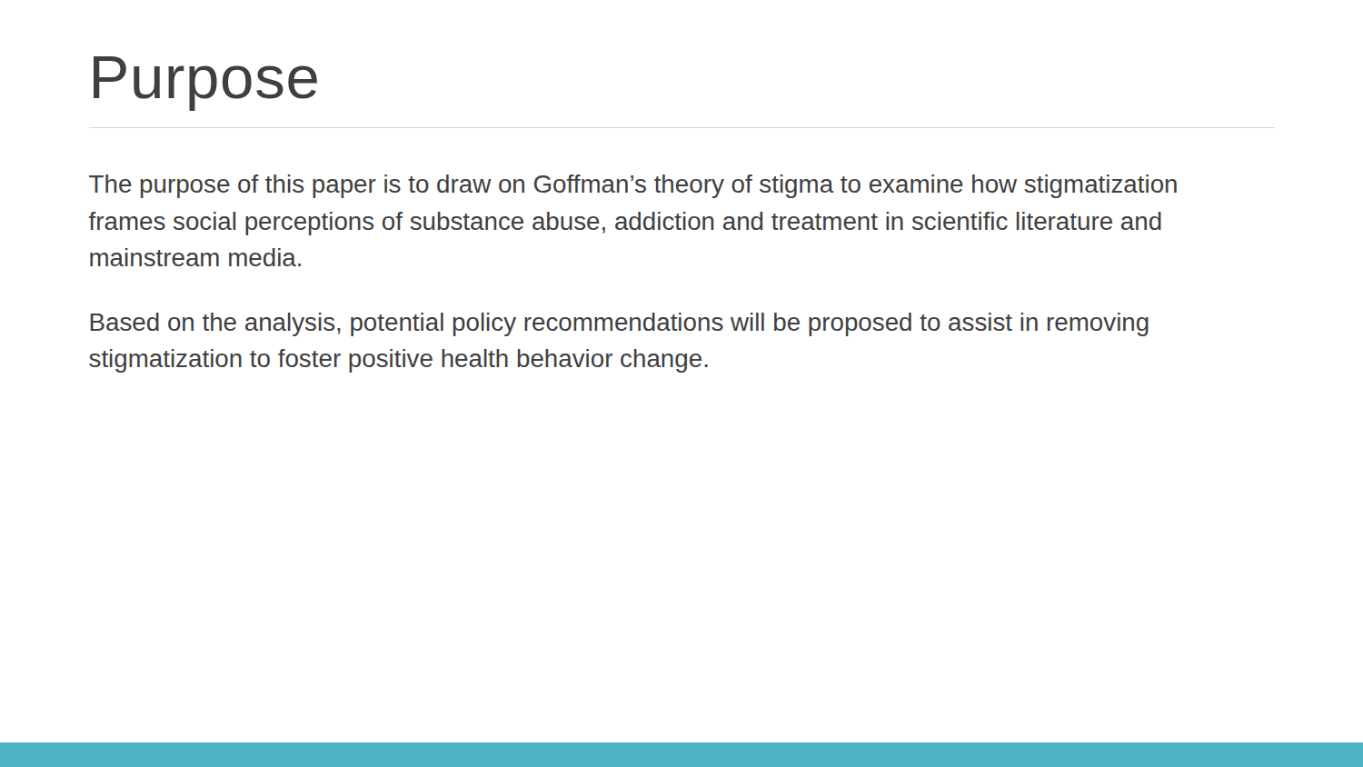Purpose
The purpose of this paper is to draw on Goffman’s theory of stigma to examine how stigmatization frames social perceptions of substance abuse, addiction and treatment in scientific literature and mainstream media.
Based on the analysis, potential policy recommendations will be proposed to assist in removing stigmatization to foster positive health behavior change.